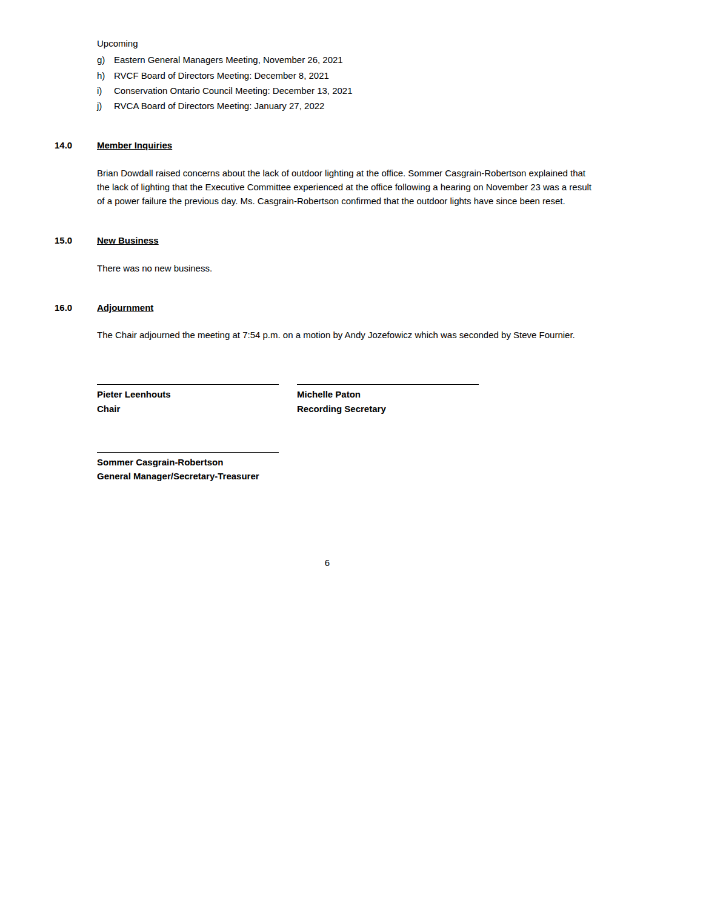Upcoming
g) Eastern General Managers Meeting, November 26, 2021
h) RVCF Board of Directors Meeting: December 8, 2021
i) Conservation Ontario Council Meeting: December 13, 2021
j) RVCA Board of Directors Meeting: January 27, 2022
14.0
Member Inquiries
Brian Dowdall raised concerns about the lack of outdoor lighting at the office. Sommer Casgrain-Robertson explained that the lack of lighting that the Executive Committee experienced at the office following a hearing on November 23 was a result of a power failure the previous day. Ms. Casgrain-Robertson confirmed that the outdoor lights have since been reset.
15.0
New Business
There was no new business.
16.0
Adjournment
The Chair adjourned the meeting at 7:54 p.m. on a motion by Andy Jozefowicz which was seconded by Steve Fournier.
Pieter Leenhouts
Chair
Michelle Paton
Recording Secretary
Sommer Casgrain-Robertson
General Manager/Secretary-Treasurer
6